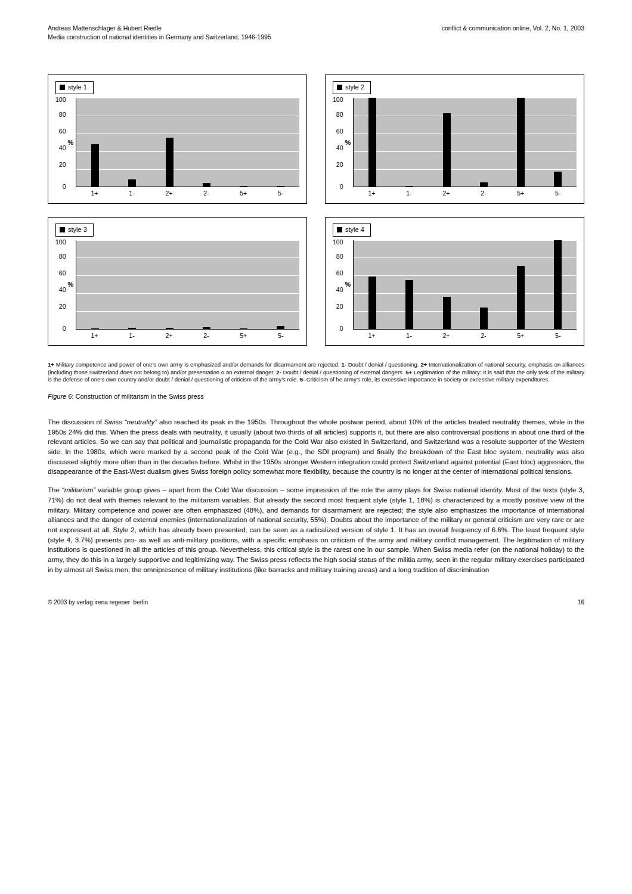Andreas Mattenschlager & Hubert Riedle
Media construction of national identities in Germany and Switzerland, 1946-1995
conflict & communication online, Vol. 2, No. 1, 2003
style 1
100806040200
%
1+1-2+2-5+5-
style 2
100806040200
%
1+1-2+2-5+5-
style 3
100806040200
%
1+1-2+2-5+5-
style 4
100806040200
%
1+1-2+2-5+5-
1+ Military competence and power of one’s own army is emphasized and/or demands for disarmament are rejected. 1- Doubt / denial / questioning. 2+ Internationalization of national security, emphasis on alliances (including those Switzerland does not belong to) and/or presentation o an external danger. 2- Doubt / denial / questioning of external dangers. 5+ Legitimation of the military: It is said that the only task of the military is the defense of one’s own country and/or doubt / denial / questioning of criticism of the army’s role. 5- Criticism of he army’s role, its excessive importance in society or excessive military expenditures.
Figure 6: Construction of militarism in the Swiss press
The discussion of Swiss “neutrality” also reached its peak in the 1950s. Throughout the whole postwar period, about 10% of the articles treated neutrality themes, while in the 1950s 24% did this. When the press deals with neutrality, it usually (about two-thirds of all articles) supports it, but there are also controversial positions in about one-third of the relevant articles. So we can say that political and journalistic propaganda for the Cold War also existed in Switzerland, and Switzerland was a resolute supporter of the Western side. In the 1980s, which were marked by a second peak of the Cold War (e.g., the SDI program) and finally the breakdown of the East bloc system, neutrality was also discussed slightly more often than in the decades before. Whilst in the 1950s stronger Western integration could protect Switzerland against potential (East bloc) aggression, the disappearance of the East-West dualism gives Swiss foreign policy somewhat more flexibility, because the country is no longer at the center of international political tensions.
The “militarism” variable group gives – apart from the Cold War discussion – some impression of the role the army plays for Swiss national identity. Most of the texts (style 3, 71%) do not deal with themes relevant to the militarism variables. But already the second most frequent style (style 1, 18%) is characterized by a mostly positive view of the military. Military competence and power are often emphasized (48%), and demands for disarmament are rejected; the style also emphasizes the importance of international alliances and the danger of external enemies (internationalization of national security, 55%). Doubts about the importance of the military or general criticism are very rare or are not expressed at all. Style 2, which has already been presented, can be seen as a radicalized version of style 1. It has an overall frequency of 6.6%. The least frequent style (style 4, 3.7%) presents pro- as well as anti-military positions, with a specific emphasis on criticism of the army and military conflict management. The legitimation of military institutions is questioned in all the articles of this group. Nevertheless, this critical style is the rarest one in our sample. When Swiss media refer (on the national holiday) to the army, they do this in a largely supportive and legitimizing way. The Swiss press reflects the high social status of the militia army, seen in the regular military exercises participated in by almost all Swiss men, the omnipresence of military institutions (like barracks and military training areas) and a long tradition of discrimination
© 2003 by verlag irena regener berlin
16